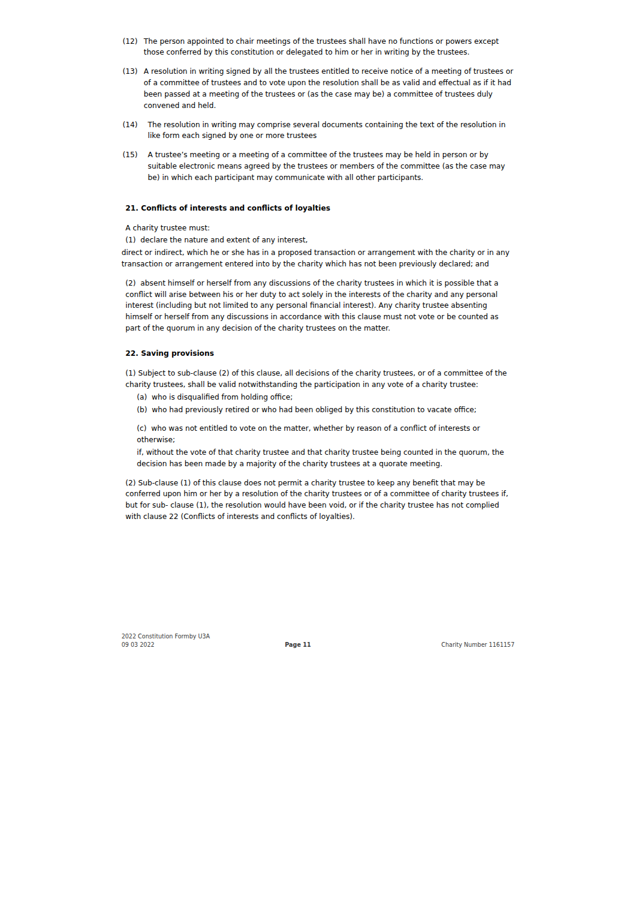(12)
The person appointed to chair meetings of the trustees shall have no functions or powers except those conferred by this constitution or delegated to him or her in writing by the trustees.
(13)
A resolution in writing signed by all the trustees entitled to receive notice of a meeting of trustees or of a committee of trustees and to vote upon the resolution shall be as valid and effectual as if it had been passed at a meeting of the trustees or (as the case may be) a committee of trustees duly convened and held.
(14)
The resolution in writing may comprise several documents containing the text of the resolution in like form each signed by one or more trustees
(15)
A trustee’s meeting or a meeting of a committee of the trustees may be held in person or by suitable electronic means agreed by the trustees or members of the committee (as the case may be) in which each participant may communicate with all other participants.
21. Conflicts of interests and conflicts of loyalties
A charity trustee must:
(1) declare the nature and extent of any interest,
direct or indirect, which he or she has in a proposed transaction or arrangement with the charity or in any transaction or arrangement entered into by the charity which has not been previously declared; and
(2) absent himself or herself from any discussions of the charity trustees in which it is possible that a conflict will arise between his or her duty to act solely in the interests of the charity and any personal interest (including but not limited to any personal financial interest). Any charity trustee absenting himself or herself from any discussions in accordance with this clause must not vote or be counted as part of the quorum in any decision of the charity trustees on the matter.
22. Saving provisions
(1) Subject to sub-clause (2) of this clause, all decisions of the charity trustees, or of a committee of the charity trustees, shall be valid notwithstanding the participation in any vote of a charity trustee:
(a) who is disqualified from holding office;
(b) who had previously retired or who had been obliged by this constitution to vacate office;
(c) who was not entitled to vote on the matter, whether by reason of a conflict of interests or otherwise;
if, without the vote of that charity trustee and that charity trustee being counted in the quorum, the decision has been made by a majority of the charity trustees at a quorate meeting.
(2) Sub-clause (1) of this clause does not permit a charity trustee to keep any benefit that may be conferred upon him or her by a resolution of the charity trustees or of a committee of charity trustees if, but for sub- clause (1), the resolution would have been void, or if the charity trustee has not complied with clause 22 (Conflicts of interests and conflicts of loyalties).
2022 Constitution Formby U3A
09 03 2022
Page 11
Charity Number 1161157